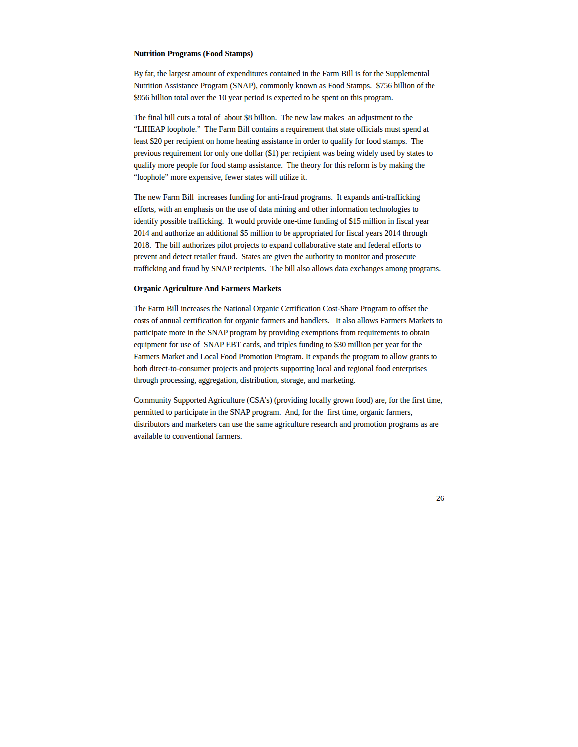Nutrition Programs (Food Stamps)
By far, the largest amount of expenditures contained in the Farm Bill is for the Supplemental Nutrition Assistance Program (SNAP), commonly known as Food Stamps. $756 billion of the $956 billion total over the 10 year period is expected to be spent on this program.
The final bill cuts a total of about $8 billion. The new law makes an adjustment to the “LIHEAP loophole.” The Farm Bill contains a requirement that state officials must spend at least $20 per recipient on home heating assistance in order to qualify for food stamps. The previous requirement for only one dollar ($1) per recipient was being widely used by states to qualify more people for food stamp assistance. The theory for this reform is by making the “loophole” more expensive, fewer states will utilize it.
The new Farm Bill increases funding for anti-fraud programs. It expands anti-trafficking efforts, with an emphasis on the use of data mining and other information technologies to identify possible trafficking. It would provide one-time funding of $15 million in fiscal year 2014 and authorize an additional $5 million to be appropriated for fiscal years 2014 through 2018. The bill authorizes pilot projects to expand collaborative state and federal efforts to prevent and detect retailer fraud. States are given the authority to monitor and prosecute trafficking and fraud by SNAP recipients. The bill also allows data exchanges among programs.
Organic Agriculture And Farmers Markets
The Farm Bill increases the National Organic Certification Cost-Share Program to offset the costs of annual certification for organic farmers and handlers. It also allows Farmers Markets to participate more in the SNAP program by providing exemptions from requirements to obtain equipment for use of SNAP EBT cards, and triples funding to $30 million per year for the Farmers Market and Local Food Promotion Program. It expands the program to allow grants to both direct-to-consumer projects and projects supporting local and regional food enterprises through processing, aggregation, distribution, storage, and marketing.
Community Supported Agriculture (CSA’s) (providing locally grown food) are, for the first time, permitted to participate in the SNAP program. And, for the first time, organic farmers, distributors and marketers can use the same agriculture research and promotion programs as are available to conventional farmers.
26